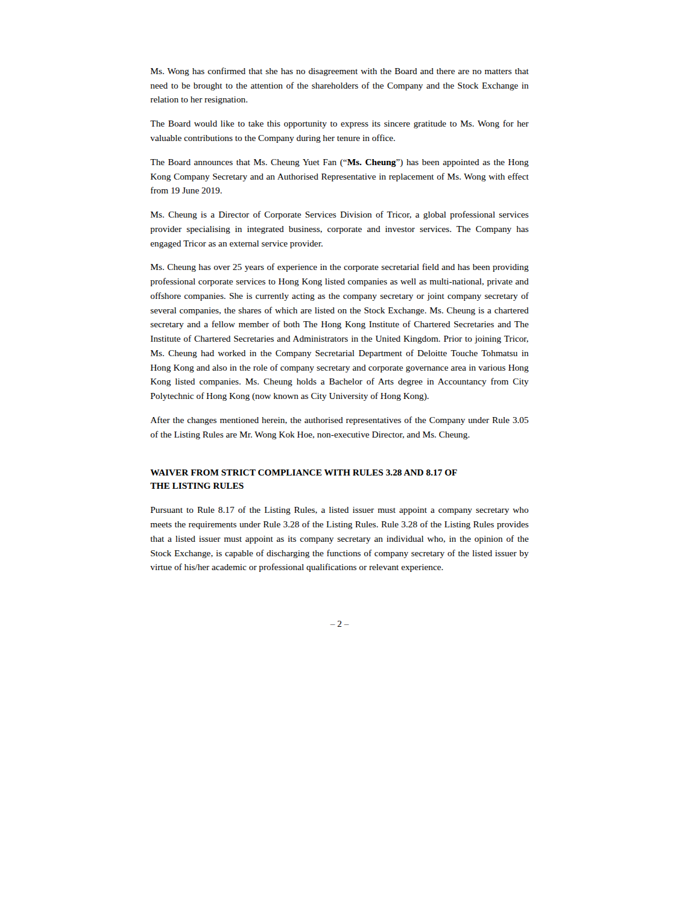Ms. Wong has confirmed that she has no disagreement with the Board and there are no matters that need to be brought to the attention of the shareholders of the Company and the Stock Exchange in relation to her resignation.
The Board would like to take this opportunity to express its sincere gratitude to Ms. Wong for her valuable contributions to the Company during her tenure in office.
The Board announces that Ms. Cheung Yuet Fan (“Ms. Cheung”) has been appointed as the Hong Kong Company Secretary and an Authorised Representative in replacement of Ms. Wong with effect from 19 June 2019.
Ms. Cheung is a Director of Corporate Services Division of Tricor, a global professional services provider specialising in integrated business, corporate and investor services. The Company has engaged Tricor as an external service provider.
Ms. Cheung has over 25 years of experience in the corporate secretarial field and has been providing professional corporate services to Hong Kong listed companies as well as multi-national, private and offshore companies. She is currently acting as the company secretary or joint company secretary of several companies, the shares of which are listed on the Stock Exchange. Ms. Cheung is a chartered secretary and a fellow member of both The Hong Kong Institute of Chartered Secretaries and The Institute of Chartered Secretaries and Administrators in the United Kingdom. Prior to joining Tricor, Ms. Cheung had worked in the Company Secretarial Department of Deloitte Touche Tohmatsu in Hong Kong and also in the role of company secretary and corporate governance area in various Hong Kong listed companies. Ms. Cheung holds a Bachelor of Arts degree in Accountancy from City Polytechnic of Hong Kong (now known as City University of Hong Kong).
After the changes mentioned herein, the authorised representatives of the Company under Rule 3.05 of the Listing Rules are Mr. Wong Kok Hoe, non-executive Director, and Ms. Cheung.
WAIVER FROM STRICT COMPLIANCE WITH RULES 3.28 AND 8.17 OF
THE LISTING RULES
Pursuant to Rule 8.17 of the Listing Rules, a listed issuer must appoint a company secretary who meets the requirements under Rule 3.28 of the Listing Rules. Rule 3.28 of the Listing Rules provides that a listed issuer must appoint as its company secretary an individual who, in the opinion of the Stock Exchange, is capable of discharging the functions of company secretary of the listed issuer by virtue of his/her academic or professional qualifications or relevant experience.
– 2 –